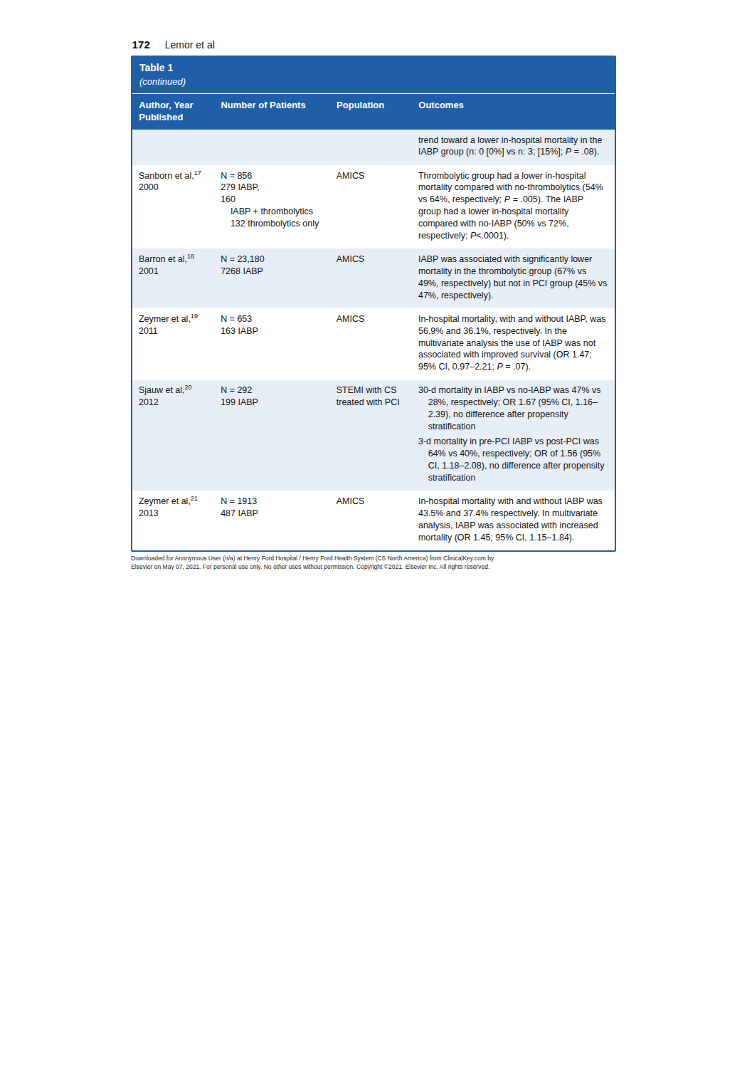172 Lemor et al
Table 1 (continued)
| Author, Year Published | Number of Patients | Population | Outcomes |
| --- | --- | --- | --- |
| | | | trend toward a lower in-hospital mortality in the IABP group (n: 0 [0%] vs n: 3; [15%]; P = .08). |
| Sanborn et al, 17 2000 | N = 856 279 IABP, 160 IABP + thrombolytics 132 thrombolytics only | AMICS | Thrombolytic group had a lower in-hospital mortality compared with no-thrombolytics (54% vs 64%, respectively; P = .005). The IABP group had a lower in-hospital mortality compared with no-IABP (50% vs 72%, respectively; P <.0001). |
| Barron et al, 18 2001 | N = 23,180 7268 IABP | AMICS | IABP was associated with significantly lower mortality in the thrombolytic group (67% vs 49%, respectively) but not in PCI group (45% vs 47%, respectively). |
| Zeymer et al, 19 2011 | N = 653 163 IABP | AMICS | In-hospital mortality, with and without IABP, was 56.9% and 36.1%, respectively. In the multivariate analysis the use of IABP was not associated with improved survival (OR 1.47; 95% CI, 0.97–2.21; P = .07). |
| Sjauw et al, 20 2012 | N = 292 199 IABP | STEMI with CS treated with PCI | 30-d mortality in IABP vs no-IABP was 47% vs 28%, respectively; OR 1.67 (95% CI, 1.16–2.39), no difference after propensity stratification 3-d mortality in pre-PCI IABP vs post-PCI was 64% vs 40%, respectively; OR of 1.56 (95% CI, 1.18–2.08), no difference after propensity stratification |
| Zeymer et al, 21 2013 | N = 1913 487 IABP | AMICS | In-hospital mortality with and without IABP was 43.5% and 37.4% respectively. In multivariate analysis, IABP was associated with increased mortality (OR 1.45; 95% CI, 1.15–1.84). |
Downloaded for Anonymous User (n/a) at Henry Ford Hospital / Henry Ford Health System (CS North America) from ClinicalKey.com by
Elsevier on May 07, 2021. For personal use only. No other uses without permission. Copyright ©2021. Elsevier Inc. All rights reserved.